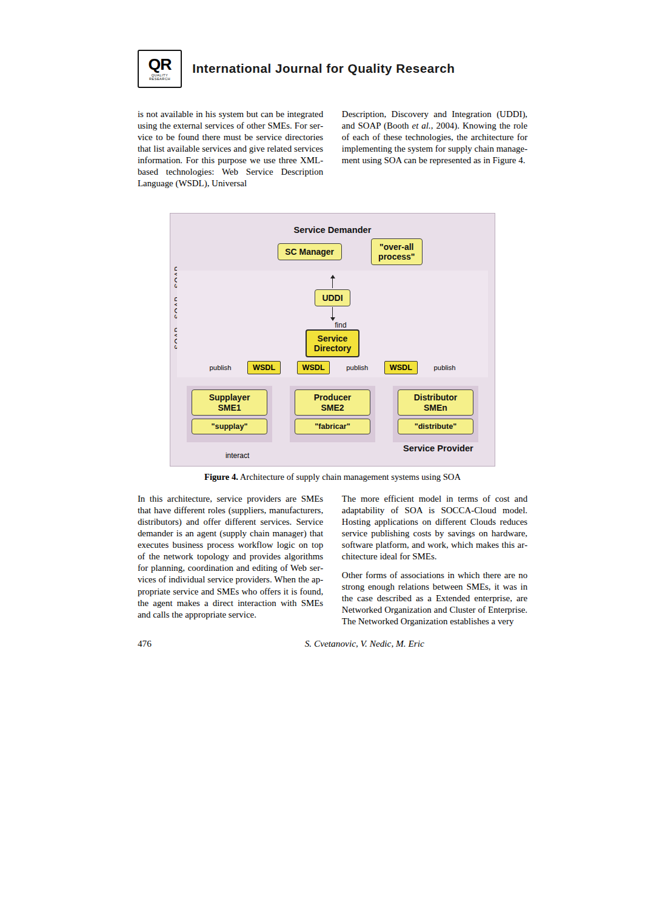QR
QUALITY
RESEARCH
International Journal for Quality Research
is not available in his system but can be integrated using the external services of other SMEs. For service to be found there must be service directories that list available services and give related services information. For this purpose we use three XML-based technologies: Web Service Description Language (WSDL), Universal
Description, Discovery and Integration (UDDI), and SOAP (Booth et al., 2004). Knowing the role of each of these technologies, the architecture for implementing the system for supply chain management using SOA can be represented as in Figure 4.
SOAP SOAP SOAP
interact
Service Demander
SC Manager "over-all
process"
UDDI
find
Service
Directory
publish WSDL WSDL publish WSDL publish
Supplayer
SME1 "supplay"
Producer
SME2 "fabricar"
Distributor
SMEn "distribute"
Service Provider
interact
Figure 4. Architecture of supply chain management systems using SOA
In this architecture, service providers are SMEs that have different roles (suppliers, manufacturers, distributors) and offer different services. Service demander is an agent (supply chain manager) that executes business process workflow logic on top of the network topology and provides algorithms for planning, coordination and editing of Web services of individual service providers. When the appropriate service and SMEs who offers it is found, the agent makes a direct interaction with SMEs and calls the appropriate service.
The more efficient model in terms of cost and adaptability of SOA is SOCCA-Cloud model. Hosting applications on different Clouds reduces service publishing costs by savings on hardware, software platform, and work, which makes this architecture ideal for SMEs.
Other forms of associations in which there are no strong enough relations between SMEs, it was in the case described as a Extended enterprise, are Networked Organization and Cluster of Enterprise. The Networked Organization establishes a very
476
S. Cvetanovic, V. Nedic, M. Eric